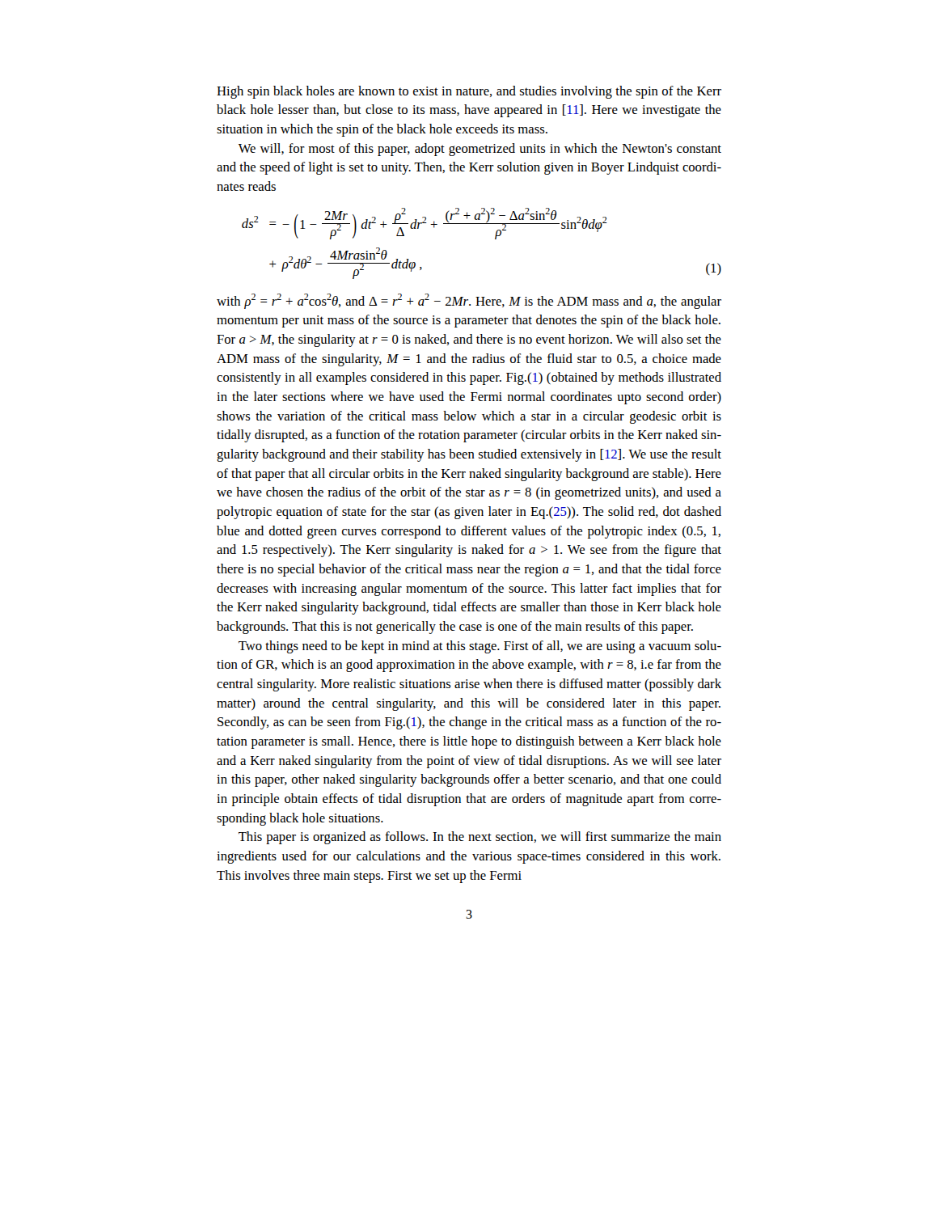High spin black holes are known to exist in nature, and studies involving the spin of the Kerr black hole lesser than, but close to its mass, have appeared in [11]. Here we investigate the situation in which the spin of the black hole exceeds its mass.
We will, for most of this paper, adopt geometrized units in which the Newton's constant and the speed of light is set to unity. Then, the Kerr solution given in Boyer Lindquist coordinates reads
ds2
=
− (1 − 2Mr ρ2) dt2 + ρ2 Δ dr2 + (r2 + a2)2 − Δa2sin2θ ρ2sin2θdφ2
+
ρ2dθ2 − 4Mrasin2θ ρ2 dtdφ ,
(1)
with ρ2 = r2 + a2cos2θ, and Δ = r2 + a2 − 2Mr. Here, M is the ADM mass and a, the angular momentum per unit mass of the source is a parameter that denotes the spin of the black hole. For a > M, the singularity at r = 0 is naked, and there is no event horizon. We will also set the ADM mass of the singularity, M = 1 and the radius of the fluid star to 0.5, a choice made consistently in all examples considered in this paper. Fig.(1) (obtained by methods illustrated in the later sections where we have used the Fermi normal coordinates upto second order) shows the variation of the critical mass below which a star in a circular geodesic orbit is tidally disrupted, as a function of the rotation parameter (circular orbits in the Kerr naked singularity background and their stability has been studied extensively in [12]. We use the result of that paper that all circular orbits in the Kerr naked singularity background are stable). Here we have chosen the radius of the orbit of the star as r = 8 (in geometrized units), and used a polytropic equation of state for the star (as given later in Eq.(25)). The solid red, dot dashed blue and dotted green curves correspond to different values of the polytropic index (0.5, 1, and 1.5 respectively). The Kerr singularity is naked for a > 1. We see from the figure that there is no special behavior of the critical mass near the region a = 1, and that the tidal force decreases with increasing angular momentum of the source. This latter fact implies that for the Kerr naked singularity background, tidal effects are smaller than those in Kerr black hole backgrounds. That this is not generically the case is one of the main results of this paper.
Two things need to be kept in mind at this stage. First of all, we are using a vacuum solution of GR, which is an good approximation in the above example, with r = 8, i.e far from the central singularity. More realistic situations arise when there is diffused matter (possibly dark matter) around the central singularity, and this will be considered later in this paper. Secondly, as can be seen from Fig.(1), the change in the critical mass as a function of the rotation parameter is small. Hence, there is little hope to distinguish between a Kerr black hole and a Kerr naked singularity from the point of view of tidal disruptions. As we will see later in this paper, other naked singularity backgrounds offer a better scenario, and that one could in principle obtain effects of tidal disruption that are orders of magnitude apart from corresponding black hole situations.
This paper is organized as follows. In the next section, we will first summarize the main ingredients used for our calculations and the various space-times considered in this work. This involves three main steps. First we set up the Fermi
3